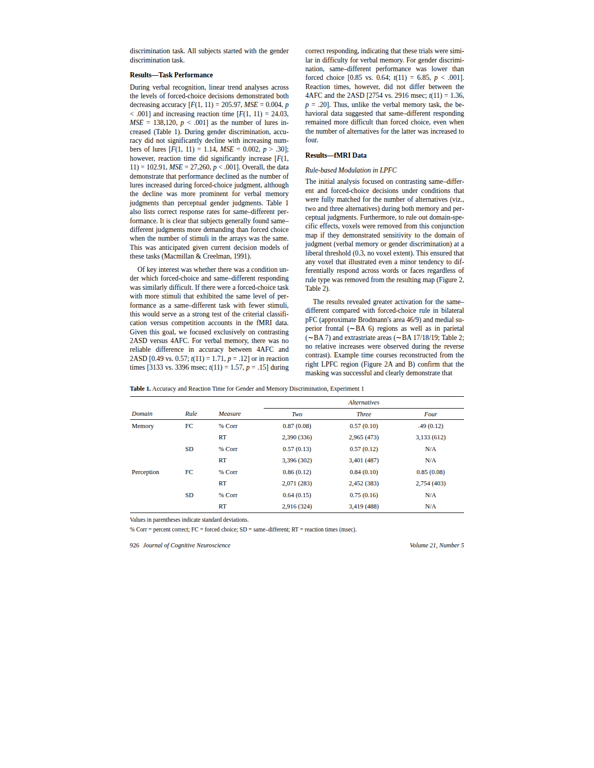discrimination task. All subjects started with the gender discrimination task.
Results—Task Performance
During verbal recognition, linear trend analyses across the levels of forced-choice decisions demonstrated both decreasing accuracy [F(1, 11) = 205.97, MSE = 0.004, p < .001] and increasing reaction time [F(1, 11) = 24.03, MSE = 138,120, p < .001] as the number of lures increased (Table 1). During gender discrimination, accuracy did not significantly decline with increasing numbers of lures [F(1, 11) = 1.14, MSE = 0.002, p > .30]; however, reaction time did significantly increase [F(1, 11) = 102.91, MSE = 27,260, p < .001]. Overall, the data demonstrate that performance declined as the number of lures increased during forced-choice judgment, although the decline was more prominent for verbal memory judgments than perceptual gender judgments. Table 1 also lists correct response rates for same–different performance. It is clear that subjects generally found same–different judgments more demanding than forced choice when the number of stimuli in the arrays was the same. This was anticipated given current decision models of these tasks (Macmillan & Creelman, 1991).
Of key interest was whether there was a condition under which forced-choice and same–different responding was similarly difficult. If there were a forced-choice task with more stimuli that exhibited the same level of performance as a same–different task with fewer stimuli, this would serve as a strong test of the criterial classification versus competition accounts in the fMRI data. Given this goal, we focused exclusively on contrasting 2ASD versus 4AFC. For verbal memory, there was no reliable difference in accuracy between 4AFC and 2ASD [0.49 vs. 0.57; t(11) = 1.71, p = .12] or in reaction times [3133 vs. 3396 msec; t(11) = 1.57, p = .15] during correct responding, indicating that these trials were similar in difficulty for verbal memory. For gender discrimination, same–different performance was lower than forced choice [0.85 vs. 0.64; t(11) = 6.85, p < .001]. Reaction times, however, did not differ between the 4AFC and the 2ASD [2754 vs. 2916 msec; t(11) = 1.36, p = .20]. Thus, unlike the verbal memory task, the behavioral data suggested that same–different responding remained more difficult than forced choice, even when the number of alternatives for the latter was increased to four.
Results—fMRI Data
Rule-based Modulation in LPFC
The initial analysis focused on contrasting same–different and forced-choice decisions under conditions that were fully matched for the number of alternatives (viz., two and three alternatives) during both memory and perceptual judgments. Furthermore, to rule out domain-specific effects, voxels were removed from this conjunction map if they demonstrated sensitivity to the domain of judgment (verbal memory or gender discrimination) at a liberal threshold (0.3, no voxel extent). This ensured that any voxel that illustrated even a minor tendency to differentially respond across words or faces regardless of rule type was removed from the resulting map (Figure 2, Table 2).
The results revealed greater activation for the same–different compared with forced-choice rule in bilateral pFC (approximate Brodmann's area 46/9) and medial superior frontal (∼BA 6) regions as well as in parietal (∼BA 7) and extrastriate areas (∼BA 17/18/19; Table 2; no relative increases were observed during the reverse contrast). Example time courses reconstructed from the right LPFC region (Figure 2A and B) confirm that the masking was successful and clearly demonstrate that
Table 1. Accuracy and Reaction Time for Gender and Memory Discrimination, Experiment 1
| | Alternatives |
| --- | --- |
| Domain | Rule | Measure | Two | Three | Four |
| Memory | FC | % Corr | 0.87 (0.08) | 0.57 (0.10) | .49 (0.12) |
| | | RT | 2,390 (336) | 2,965 (473) | 3,133 (612) |
| | SD | % Corr | 0.57 (0.13) | 0.57 (0.12) | N/A |
| | | RT | 3,396 (302) | 3,401 (487) | N/A |
| Perception | FC | % Corr | 0.86 (0.12) | 0.84 (0.10) | 0.85 (0.08) |
| | | RT | 2,071 (283) | 2,452 (383) | 2,754 (403) |
| | SD | % Corr | 0.64 (0.15) | 0.75 (0.16) | N/A |
| | | RT | 2,916 (324) | 3,419 (488) | N/A |
Values in parentheses indicate standard deviations.
% Corr = percent correct; FC = forced choice; SD = same–different; RT = reaction times (msec).
926 Journal of Cognitive Neuroscience
Volume 21, Number 5